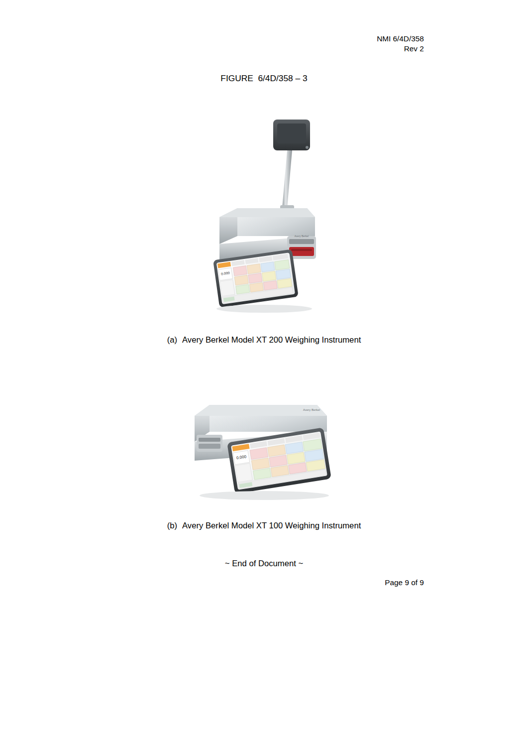NMI 6/4D/358
Rev 2
FIGURE 6/4D/358 – 3
Avery Berkel 0.000
(a) Avery Berkel Model XT 200 Weighing Instrument
Avery Berkel 0.000
(b) Avery Berkel Model XT 100 Weighing Instrument
~ End of Document ~
Page 9 of 9